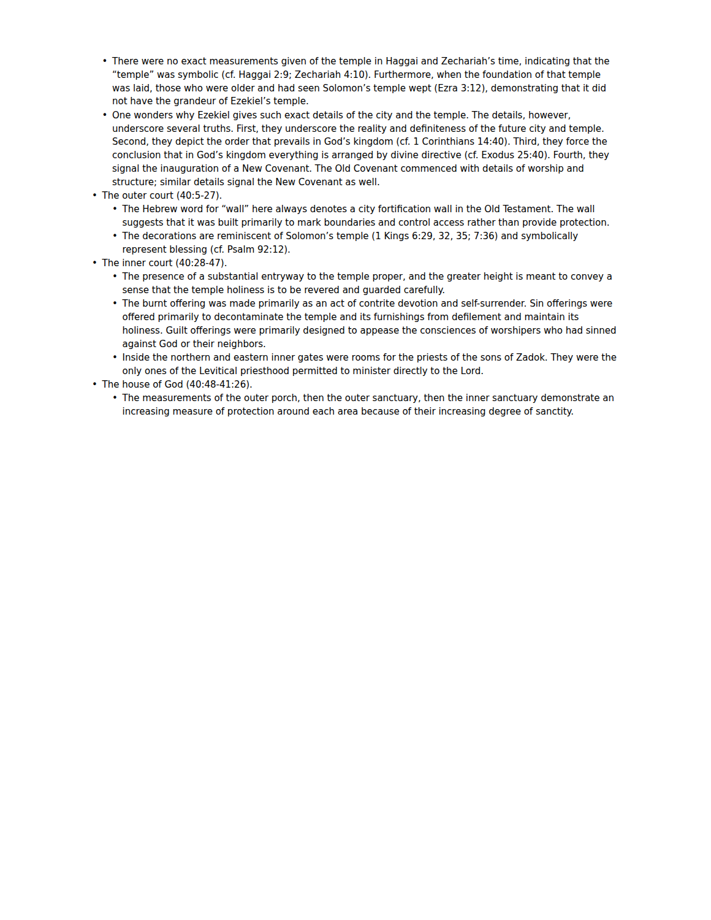There were no exact measurements given of the temple in Haggai and Zechariah’s time, indicating that the “temple” was symbolic (cf. Haggai 2:9; Zechariah 4:10). Furthermore, when the foundation of that temple was laid, those who were older and had seen Solomon’s temple wept (Ezra 3:12), demonstrating that it did not have the grandeur of Ezekiel’s temple.
One wonders why Ezekiel gives such exact details of the city and the temple. The details, however, underscore several truths. First, they underscore the reality and definiteness of the future city and temple. Second, they depict the order that prevails in God’s kingdom (cf. 1 Corinthians 14:40). Third, they force the conclusion that in God’s kingdom everything is arranged by divine directive (cf. Exodus 25:40). Fourth, they signal the inauguration of a New Covenant. The Old Covenant commenced with details of worship and structure; similar details signal the New Covenant as well.
The outer court (40:5-27).
The Hebrew word for “wall” here always denotes a city fortification wall in the Old Testament. The wall suggests that it was built primarily to mark boundaries and control access rather than provide protection.
The decorations are reminiscent of Solomon’s temple (1 Kings 6:29, 32, 35; 7:36) and symbolically represent blessing (cf. Psalm 92:12).
The inner court (40:28-47).
The presence of a substantial entryway to the temple proper, and the greater height is meant to convey a sense that the temple holiness is to be revered and guarded carefully.
The burnt offering was made primarily as an act of contrite devotion and self-surrender. Sin offerings were offered primarily to decontaminate the temple and its furnishings from defilement and maintain its holiness. Guilt offerings were primarily designed to appease the consciences of worshipers who had sinned against God or their neighbors.
Inside the northern and eastern inner gates were rooms for the priests of the sons of Zadok. They were the only ones of the Levitical priesthood permitted to minister directly to the Lord.
The house of God (40:48-41:26).
The measurements of the outer porch, then the outer sanctuary, then the inner sanctuary demonstrate an increasing measure of protection around each area because of their increasing degree of sanctity.